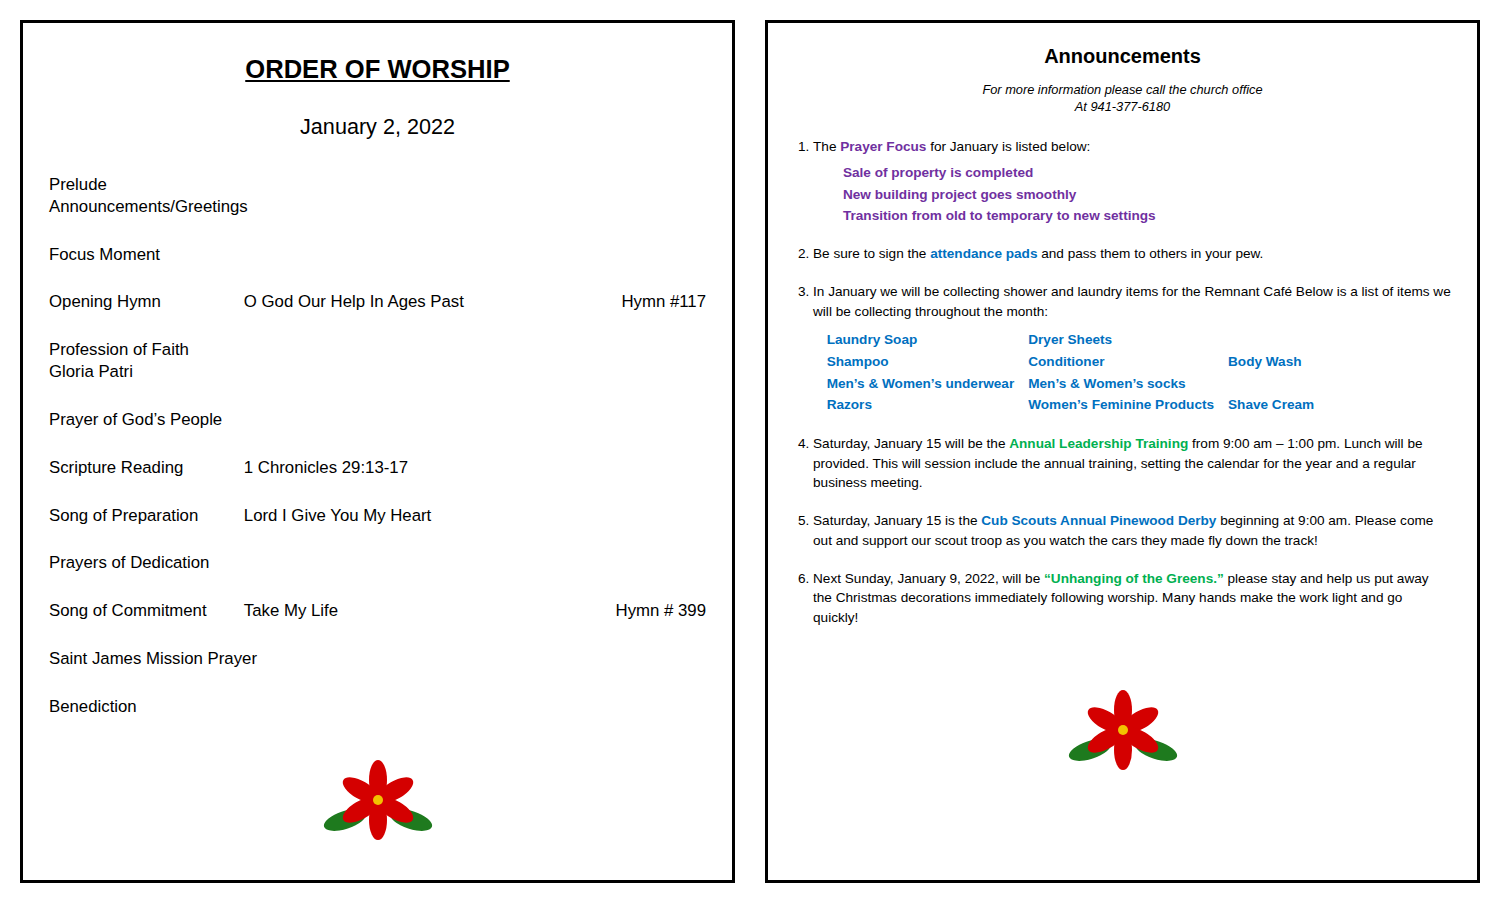ORDER OF WORSHIP
January 2, 2022
Prelude Announcements/Greetings
Focus Moment
Opening Hymn O God Our Help In Ages Past Hymn #117
Profession of Faith Gloria Patri
Prayer of God’s People
Scripture Reading 1 Chronicles 29:13-17
Song of Preparation Lord I Give You My Heart
Prayers of Dedication
Song of Commitment Take My Life Hymn # 399
Saint James Mission Prayer
Benediction
Announcements
For more information please call the church office
At 941-377-6180
The Prayer Focus for January is listed below:
Sale of property is completed
New building project goes smoothly
Transition from old to temporary to new settings
Be sure to sign the attendance pads and pass them to others in your pew.
In January we will be collecting shower and laundry items for the Remnant Café Below is a list of items we will be collecting throughout the month:
| Laundry Soap | Dryer Sheets | |
| Shampoo | Conditioner | Body Wash |
| Men’s & Women’s underwear | Men’s & Women’s socks | |
| Razors | Women’s Feminine Products | Shave Cream |
Saturday, January 15 will be the Annual Leadership Training from 9:00 am – 1:00 pm. Lunch will be provided. This will session include the annual training, setting the calendar for the year and a regular business meeting.
Saturday, January 15 is the Cub Scouts Annual Pinewood Derby beginning at 9:00 am. Please come out and support our scout troop as you watch the cars they made fly down the track!
Next Sunday, January 9, 2022, will be “Unhanging of the Greens.” please stay and help us put away the Christmas decorations immediately following worship. Many hands make the work light and go quickly!